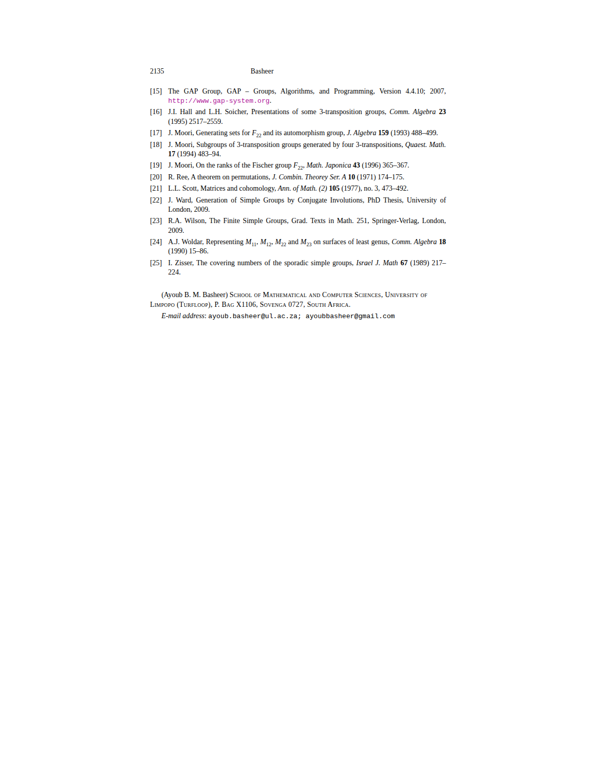2135 Basheer
[15] The GAP Group, GAP – Groups, Algorithms, and Programming, Version 4.4.10; 2007, http://www.gap-system.org.
[16] J.I. Hall and L.H. Soicher, Presentations of some 3-transposition groups, Comm. Algebra 23 (1995) 2517–2559.
[17] J. Moori, Generating sets for F22 and its automorphism group, J. Algebra 159 (1993) 488–499.
[18] J. Moori, Subgroups of 3-transposition groups generated by four 3-transpositions, Quaest. Math. 17 (1994) 483–94.
[19] J. Moori, On the ranks of the Fischer group F22, Math. Japonica 43 (1996) 365–367.
[20] R. Ree, A theorem on permutations, J. Combin. Theorey Ser. A 10 (1971) 174–175.
[21] L.L. Scott, Matrices and cohomology, Ann. of Math. (2) 105 (1977), no. 3, 473–492.
[22] J. Ward, Generation of Simple Groups by Conjugate Involutions, PhD Thesis, University of London, 2009.
[23] R.A. Wilson, The Finite Simple Groups, Grad. Texts in Math. 251, Springer-Verlag, London, 2009.
[24] A.J. Woldar, Representing M11, M12, M22 and M23 on surfaces of least genus, Comm. Algebra 18 (1990) 15–86.
[25] I. Zisser, The covering numbers of the sporadic simple groups, Israel J. Math 67 (1989) 217–224.
(Ayoub B. M. Basheer) School of Mathematical and Computer Sciences, University of Limpopo (Turfloop), P. Bag X1106, Sovenga 0727, South Africa.
E-mail address: ayoub.basheer@ul.ac.za; ayoubbasheer@gmail.com